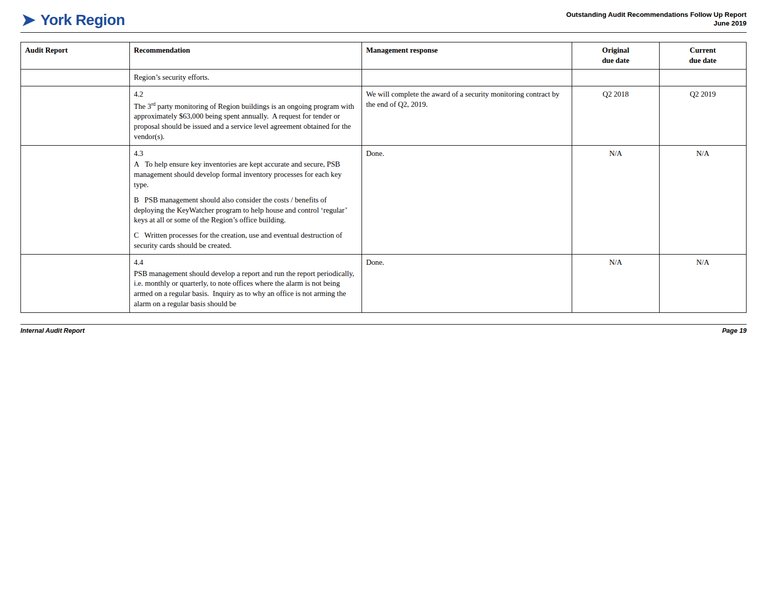➤ York Region
Outstanding Audit Recommendations Follow Up Report
June 2019
| Audit Report | Recommendation | Management response | Original due date | Current due date |
| --- | --- | --- | --- | --- |
| | Region’s security efforts. | | | |
| | 4.2 The 3 rd party monitoring of Region buildings is an ongoing program with approximately $63,000 being spent annually. A request for tender or proposal should be issued and a service level agreement obtained for the vendor(s). | We will complete the award of a security monitoring contract by the end of Q2, 2019. | Q2 2018 | Q2 2019 |
| | 4.3 A To help ensure key inventories are kept accurate and secure, PSB management should develop formal inventory processes for each key type. B PSB management should also consider the costs / benefits of deploying the KeyWatcher program to help house and control ‘regular’ keys at all or some of the Region’s office building. C Written processes for the creation, use and eventual destruction of security cards should be created. | Done. | N/A | N/A |
| | 4.4 PSB management should develop a report and run the report periodically, i.e. monthly or quarterly, to note offices where the alarm is not being armed on a regular basis. Inquiry as to why an office is not arming the alarm on a regular basis should be | Done. | N/A | N/A |
Internal Audit Report Page 19